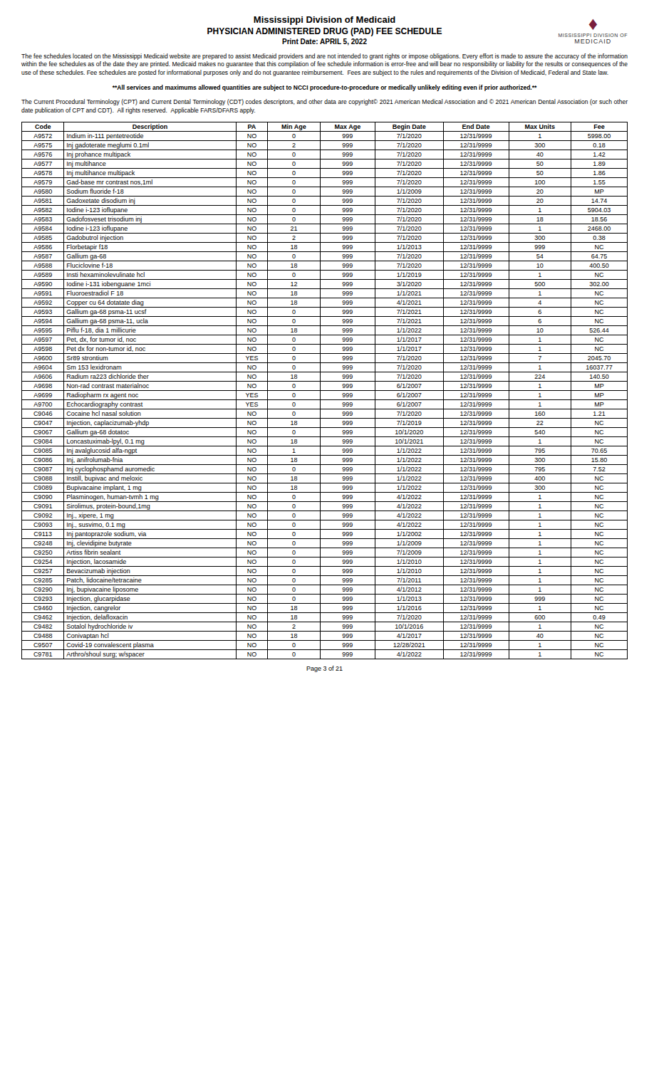♦
MISSISSIPPI DIVISION OF
MEDICAID
Mississippi Division of Medicaid
PHYSICIAN ADMINISTERED DRUG (PAD) FEE SCHEDULE
Print Date: APRIL 5, 2022
The fee schedules located on the Mississippi Medicaid website are prepared to assist Medicaid providers and are not intended to grant rights or impose obligations. Every effort is made to assure the accuracy of the information within the fee schedules as of the date they are printed. Medicaid makes no guarantee that this compilation of fee schedule information is error-free and will bear no responsibility or liability for the results or consequences of the use of these schedules. Fee schedules are posted for informational purposes only and do not guarantee reimbursement. Fees are subject to the rules and requirements of the Division of Medicaid, Federal and State law.
**All services and maximums allowed quantities are subject to NCCI procedure-to-procedure or medically unlikely editing even if prior authorized.**
The Current Procedural Terminology (CPT) and Current Dental Terminology (CDT) codes descriptors, and other data are copyright© 2021 American Medical Association and © 2021 American Dental Association (or such other date publication of CPT and CDT). All rights reserved. Applicable FARS/DFARS apply.
| Code | Description | PA | Min Age | Max Age | Begin Date | End Date | Max Units | Fee |
| --- | --- | --- | --- | --- | --- | --- | --- | --- |
| A9572 | Indium in-111 pentetreotide | NO | 0 | 999 | 7/1/2020 | 12/31/9999 | 1 | 5998.00 |
| A9575 | Inj gadoterate meglumi 0.1ml | NO | 2 | 999 | 7/1/2020 | 12/31/9999 | 300 | 0.18 |
| A9576 | Inj prohance multipack | NO | 0 | 999 | 7/1/2020 | 12/31/9999 | 40 | 1.42 |
| A9577 | Inj multihance | NO | 0 | 999 | 7/1/2020 | 12/31/9999 | 50 | 1.89 |
| A9578 | Inj multihance multipack | NO | 0 | 999 | 7/1/2020 | 12/31/9999 | 50 | 1.86 |
| A9579 | Gad-base mr contrast nos,1ml | NO | 0 | 999 | 7/1/2020 | 12/31/9999 | 100 | 1.55 |
| A9580 | Sodium fluoride f-18 | NO | 0 | 999 | 1/1/2009 | 12/31/9999 | 20 | MP |
| A9581 | Gadoxetate disodium inj | NO | 0 | 999 | 7/1/2020 | 12/31/9999 | 20 | 14.74 |
| A9582 | Iodine i-123 ioflupane | NO | 0 | 999 | 7/1/2020 | 12/31/9999 | 1 | 5904.03 |
| A9583 | Gadofosveset trisodium inj | NO | 0 | 999 | 7/1/2020 | 12/31/9999 | 18 | 18.56 |
| A9584 | Iodine i-123 ioflupane | NO | 21 | 999 | 7/1/2020 | 12/31/9999 | 1 | 2468.00 |
| A9585 | Gadobutrol injection | NO | 2 | 999 | 7/1/2020 | 12/31/9999 | 300 | 0.38 |
| A9586 | Florbetapir f18 | NO | 18 | 999 | 1/1/2013 | 12/31/9999 | 999 | NC |
| A9587 | Gallium ga-68 | NO | 0 | 999 | 7/1/2020 | 12/31/9999 | 54 | 64.75 |
| A9588 | Fluciclovine f-18 | NO | 18 | 999 | 7/1/2020 | 12/31/9999 | 10 | 400.50 |
| A9589 | Insti hexaminolevulinate hcl | NO | 0 | 999 | 1/1/2019 | 12/31/9999 | 1 | NC |
| A9590 | Iodine i-131 iobenguane 1mci | NO | 12 | 999 | 3/1/2020 | 12/31/9999 | 500 | 302.00 |
| A9591 | Fluoroestradiol F 18 | NO | 18 | 999 | 1/1/2021 | 12/31/9999 | 1 | NC |
| A9592 | Copper cu 64 dotatate diag | NO | 18 | 999 | 4/1/2021 | 12/31/9999 | 4 | NC |
| A9593 | Gallium ga-68 psma-11 ucsf | NO | 0 | 999 | 7/1/2021 | 12/31/9999 | 6 | NC |
| A9594 | Gallium ga-68 psma-11, ucla | NO | 0 | 999 | 7/1/2021 | 12/31/9999 | 6 | NC |
| A9595 | Piflu f-18, dia 1 millicurie | NO | 18 | 999 | 1/1/2022 | 12/31/9999 | 10 | 526.44 |
| A9597 | Pet, dx, for tumor id, noc | NO | 0 | 999 | 1/1/2017 | 12/31/9999 | 1 | NC |
| A9598 | Pet dx for non-tumor id, noc | NO | 0 | 999 | 1/1/2017 | 12/31/9999 | 1 | NC |
| A9600 | Sr89 strontium | YES | 0 | 999 | 7/1/2020 | 12/31/9999 | 7 | 2045.70 |
| A9604 | Sm 153 lexidronam | NO | 0 | 999 | 7/1/2020 | 12/31/9999 | 1 | 16037.77 |
| A9606 | Radium ra223 dichloride ther | NO | 18 | 999 | 7/1/2020 | 12/31/9999 | 224 | 140.50 |
| A9698 | Non-rad contrast materialnoc | NO | 0 | 999 | 6/1/2007 | 12/31/9999 | 1 | MP |
| A9699 | Radiopharm rx agent noc | YES | 0 | 999 | 6/1/2007 | 12/31/9999 | 1 | MP |
| A9700 | Echocardiography contrast | YES | 0 | 999 | 6/1/2007 | 12/31/9999 | 1 | MP |
| C9046 | Cocaine hcl nasal solution | NO | 0 | 999 | 7/1/2020 | 12/31/9999 | 160 | 1.21 |
| C9047 | Injection, caplacizumab-yhdp | NO | 18 | 999 | 7/1/2019 | 12/31/9999 | 22 | NC |
| C9067 | Gallium ga-68 dotatoc | NO | 0 | 999 | 10/1/2020 | 12/31/9999 | 540 | NC |
| C9084 | Loncastuximab-lpyl, 0.1 mg | NO | 18 | 999 | 10/1/2021 | 12/31/9999 | 1 | NC |
| C9085 | Inj avalglucosid alfa-ngpt | NO | 1 | 999 | 1/1/2022 | 12/31/9999 | 795 | 70.65 |
| C9086 | Inj, anifrolumab-fnia | NO | 18 | 999 | 1/1/2022 | 12/31/9999 | 300 | 15.80 |
| C9087 | Inj cyclophosphamd auromedic | NO | 0 | 999 | 1/1/2022 | 12/31/9999 | 795 | 7.52 |
| C9088 | Instill, bupivac and meloxic | NO | 18 | 999 | 1/1/2022 | 12/31/9999 | 400 | NC |
| C9089 | Bupivacaine implant, 1 mg | NO | 18 | 999 | 1/1/2022 | 12/31/9999 | 300 | NC |
| C9090 | Plasminogen, human-tvmh 1 mg | NO | 0 | 999 | 4/1/2022 | 12/31/9999 | 1 | NC |
| C9091 | Sirolimus, protein-bound,1mg | NO | 0 | 999 | 4/1/2022 | 12/31/9999 | 1 | NC |
| C9092 | Inj., xipere, 1 mg | NO | 0 | 999 | 4/1/2022 | 12/31/9999 | 1 | NC |
| C9093 | Inj., susvimo, 0.1 mg | NO | 0 | 999 | 4/1/2022 | 12/31/9999 | 1 | NC |
| C9113 | Inj pantoprazole sodium, via | NO | 0 | 999 | 1/1/2002 | 12/31/9999 | 1 | NC |
| C9248 | Inj, clevidipine butyrate | NO | 0 | 999 | 1/1/2009 | 12/31/9999 | 1 | NC |
| C9250 | Artiss fibrin sealant | NO | 0 | 999 | 7/1/2009 | 12/31/9999 | 1 | NC |
| C9254 | Injection, lacosamide | NO | 0 | 999 | 1/1/2010 | 12/31/9999 | 1 | NC |
| C9257 | Bevacizumab injection | NO | 0 | 999 | 1/1/2010 | 12/31/9999 | 1 | NC |
| C9285 | Patch, lidocaine/tetracaine | NO | 0 | 999 | 7/1/2011 | 12/31/9999 | 1 | NC |
| C9290 | Inj, bupivacaine liposome | NO | 0 | 999 | 4/1/2012 | 12/31/9999 | 1 | NC |
| C9293 | Injection, glucarpidase | NO | 0 | 999 | 1/1/2013 | 12/31/9999 | 999 | NC |
| C9460 | Injection, cangrelor | NO | 18 | 999 | 1/1/2016 | 12/31/9999 | 1 | NC |
| C9462 | Injection, delafloxacin | NO | 18 | 999 | 7/1/2020 | 12/31/9999 | 600 | 0.49 |
| C9482 | Sotalol hydrochloride iv | NO | 2 | 999 | 10/1/2016 | 12/31/9999 | 1 | NC |
| C9488 | Conivaptan hcl | NO | 18 | 999 | 4/1/2017 | 12/31/9999 | 40 | NC |
| C9507 | Covid-19 convalescent plasma | NO | 0 | 999 | 12/28/2021 | 12/31/9999 | 1 | NC |
| C9781 | Arthro/shoul surg; w/spacer | NO | 0 | 999 | 4/1/2022 | 12/31/9999 | 1 | NC |
Page 3 of 21